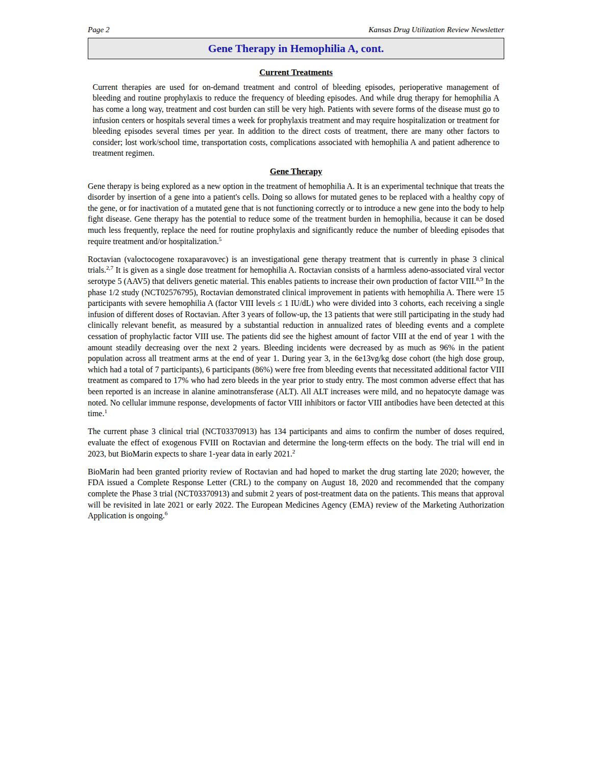Page 2 Kansas Drug Utilization Review Newsletter
Gene Therapy in Hemophilia A, cont.
Current Treatments
Current therapies are used for on-demand treatment and control of bleeding episodes, perioperative management of bleeding and routine prophylaxis to reduce the frequency of bleeding episodes. And while drug therapy for hemophilia A has come a long way, treatment and cost burden can still be very high. Patients with severe forms of the disease must go to infusion centers or hospitals several times a week for prophylaxis treatment and may require hospitalization or treatment for bleeding episodes several times per year. In addition to the direct costs of treatment, there are many other factors to consider; lost work/school time, transportation costs, complications associated with hemophilia A and patient adherence to treatment regimen.
Gene Therapy
Gene therapy is being explored as a new option in the treatment of hemophilia A. It is an experimental technique that treats the disorder by insertion of a gene into a patient's cells. Doing so allows for mutated genes to be replaced with a healthy copy of the gene, or for inactivation of a mutated gene that is not functioning correctly or to introduce a new gene into the body to help fight disease. Gene therapy has the potential to reduce some of the treatment burden in hemophilia, because it can be dosed much less frequently, replace the need for routine prophylaxis and significantly reduce the number of bleeding episodes that require treatment and/or hospitalization.5
Roctavian (valoctocogene roxaparavovec) is an investigational gene therapy treatment that is currently in phase 3 clinical trials.2,7 It is given as a single dose treatment for hemophilia A. Roctavian consists of a harmless adeno-associated viral vector serotype 5 (AAV5) that delivers genetic material. This enables patients to increase their own production of factor VIII.8,9 In the phase 1/2 study (NCT02576795), Roctavian demonstrated clinical improvement in patients with hemophilia A. There were 15 participants with severe hemophilia A (factor VIII levels ≤ 1 IU/dL) who were divided into 3 cohorts, each receiving a single infusion of different doses of Roctavian. After 3 years of follow-up, the 13 patients that were still participating in the study had clinically relevant benefit, as measured by a substantial reduction in annualized rates of bleeding events and a complete cessation of prophylactic factor VIII use. The patients did see the highest amount of factor VIII at the end of year 1 with the amount steadily decreasing over the next 2 years. Bleeding incidents were decreased by as much as 96% in the patient population across all treatment arms at the end of year 1. During year 3, in the 6e13vg/kg dose cohort (the high dose group, which had a total of 7 participants), 6 participants (86%) were free from bleeding events that necessitated additional factor VIII treatment as compared to 17% who had zero bleeds in the year prior to study entry. The most common adverse effect that has been reported is an increase in alanine aminotransferase (ALT). All ALT increases were mild, and no hepatocyte damage was noted. No cellular immune response, developments of factor VIII inhibitors or factor VIII antibodies have been detected at this time.1
The current phase 3 clinical trial (NCT03370913) has 134 participants and aims to confirm the number of doses required, evaluate the effect of exogenous FVIII on Roctavian and determine the long-term effects on the body. The trial will end in 2023, but BioMarin expects to share 1-year data in early 2021.2
BioMarin had been granted priority review of Roctavian and had hoped to market the drug starting late 2020; however, the FDA issued a Complete Response Letter (CRL) to the company on August 18, 2020 and recommended that the company complete the Phase 3 trial (NCT03370913) and submit 2 years of post-treatment data on the patients. This means that approval will be revisited in late 2021 or early 2022. The European Medicines Agency (EMA) review of the Marketing Authorization Application is ongoing.6